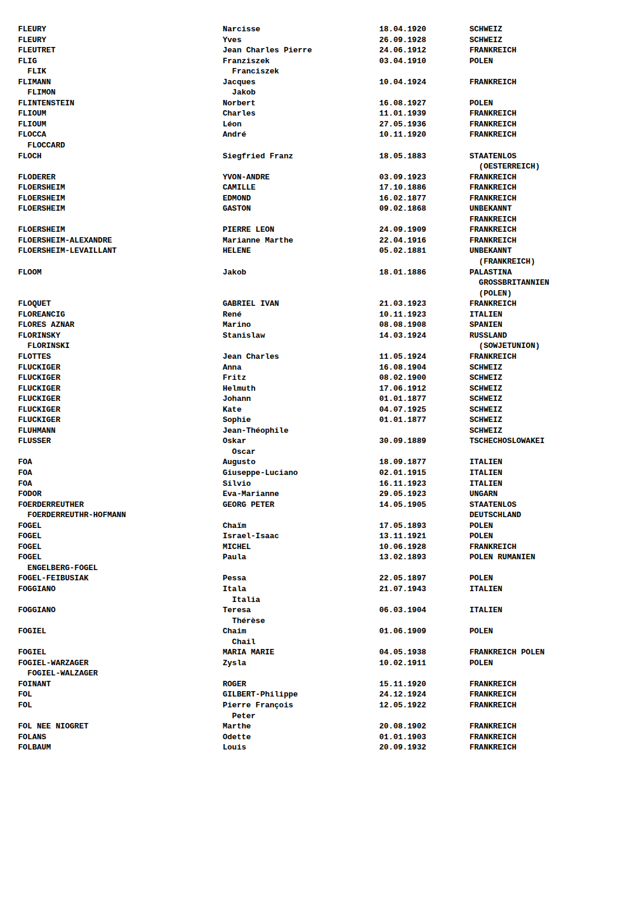| FLEURY | Narcisse | 18.04.1920 | SCHWEIZ |
| FLEURY | Yves | 26.09.1928 | SCHWEIZ |
| FLEUTRET | Jean Charles Pierre | 24.06.1912 | FRANKREICH |
| FLIG | Franziszek | 03.04.1910 | POLEN |
| FLIK | Franciszek | | |
| FLIMANN | Jacques | 10.04.1924 | FRANKREICH |
| FLIMON | Jakob | | |
| FLINTENSTEIN | Norbert | 16.08.1927 | POLEN |
| FLIOUM | Charles | 11.01.1939 | FRANKREICH |
| FLIOUM | Léon | 27.05.1936 | FRANKREICH |
| FLOCCA | André | 10.11.1920 | FRANKREICH |
| FLOCCARD | | | |
| FLOCH | Siegfried Franz | 18.05.1883 | STAATENLOS |
| | | | (OESTERREICH) |
| FLODERER | YVON-ANDRE | 03.09.1923 | FRANKREICH |
| FLOERSHEIM | CAMILLE | 17.10.1886 | FRANKREICH |
| FLOERSHEIM | EDMOND | 16.02.1877 | FRANKREICH |
| FLOERSHEIM | GASTON | 09.02.1868 | UNBEKANNT |
| | | | FRANKREICH |
| FLOERSHEIM | PIERRE LEON | 24.09.1909 | FRANKREICH |
| FLOERSHEIM-ALEXANDRE | Marianne Marthe | 22.04.1916 | FRANKREICH |
| FLOERSHEIM-LEVAILLANT | HELENE | 05.02.1881 | UNBEKANNT |
| | | | (FRANKREICH) |
| FLOOM | Jakob | 18.01.1886 | PALASTINA |
| | | | GROSSBRITANNIEN |
| | | | (POLEN) |
| FLOQUET | GABRIEL IVAN | 21.03.1923 | FRANKREICH |
| FLOREANCIG | René | 10.11.1923 | ITALIEN |
| FLORES AZNAR | Marino | 08.08.1908 | SPANIEN |
| FLORINSKY | Stanislaw | 14.03.1924 | RUSSLAND |
| FLORINSKI | | | (SOWJETUNION) |
| FLOTTES | Jean Charles | 11.05.1924 | FRANKREICH |
| FLUCKIGER | Anna | 16.08.1904 | SCHWEIZ |
| FLUCKIGER | Fritz | 08.02.1900 | SCHWEIZ |
| FLUCKIGER | Helmuth | 17.06.1912 | SCHWEIZ |
| FLUCKIGER | Johann | 01.01.1877 | SCHWEIZ |
| FLUCKIGER | Kate | 04.07.1925 | SCHWEIZ |
| FLUCKIGER | Sophie | 01.01.1877 | SCHWEIZ |
| FLUHMANN | Jean-Théophile | | SCHWEIZ |
| FLUSSER | Oskar | 30.09.1889 | TSCHECHOSLOWAKEI |
| | Oscar | | |
| FOA | Augusto | 18.09.1877 | ITALIEN |
| FOA | Giuseppe-Luciano | 02.01.1915 | ITALIEN |
| FOA | Silvio | 16.11.1923 | ITALIEN |
| FODOR | Eva-Marianne | 29.05.1923 | UNGARN |
| FOERDERREUTHER | GEORG PETER | 14.05.1905 | STAATENLOS |
| FOERDERREUTHR-HOFMANN | | | DEUTSCHLAND |
| FOGEL | Chaïm | 17.05.1893 | POLEN |
| FOGEL | Israel-Isaac | 13.11.1921 | POLEN |
| FOGEL | MICHEL | 10.06.1928 | FRANKREICH |
| FOGEL | Paula | 13.02.1893 | POLEN RUMANIEN |
| ENGELBERG-FOGEL | | | |
| FOGEL-FEIBUSIAK | Pessa | 22.05.1897 | POLEN |
| FOGGIANO | Itala | 21.07.1943 | ITALIEN |
| | Italia | | |
| FOGGIANO | Teresa | 06.03.1904 | ITALIEN |
| | Thérèse | | |
| FOGIEL | Chaim | 01.06.1909 | POLEN |
| | Chail | | |
| FOGIEL | MARIA MARIE | 04.05.1938 | FRANKREICH POLEN |
| FOGIEL-WARZAGER | Zysla | 10.02.1911 | POLEN |
| FOGIEL-WALZAGER | | | |
| FOINANT | ROGER | 15.11.1920 | FRANKREICH |
| FOL | GILBERT-Philippe | 24.12.1924 | FRANKREICH |
| FOL | Pierre François | 12.05.1922 | FRANKREICH |
| | Peter | | |
| FOL NEE NIOGRET | Marthe | 20.08.1902 | FRANKREICH |
| FOLANS | Odette | 01.01.1903 | FRANKREICH |
| FOLBAUM | Louis | 20.09.1932 | FRANKREICH |